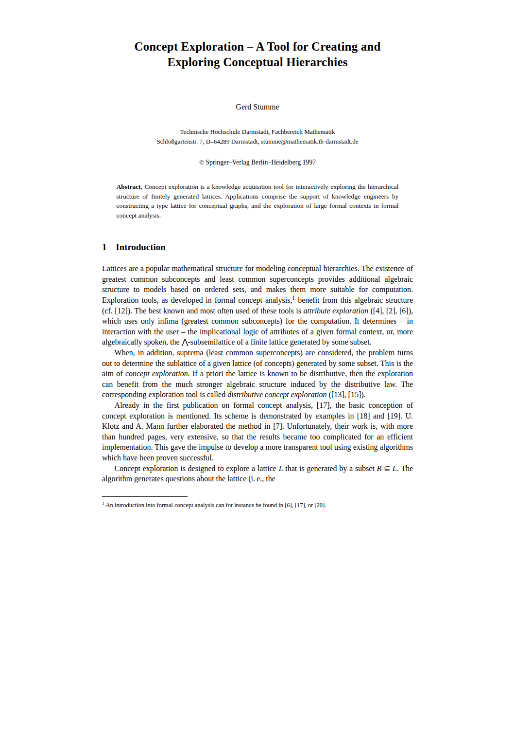Concept Exploration – A Tool for Creating and
Exploring Conceptual Hierarchies
Gerd Stumme
Technische Hochschule Darmstadt, Fachbereich Mathematik
Schloßgartenstr. 7, D–64289 Darmstadt, stumme@mathematik.th-darmstadt.de
© Springer–Verlag Berlin–Heidelberg 1997
Abstract. Concept exploration is a knowledge acquisition tool for interactively exploring the hierarchical structure of finitely generated lattices. Applications comprise the support of knowledge engineers by constructing a type lattice for conceptual graphs, and the exploration of large formal contexts in formal concept analysis.
1 Introduction
Lattices are a popular mathematical structure for modeling conceptual hierarchies. The existence of greatest common subconcepts and least common superconcepts provides additional algebraic structure to models based on ordered sets, and makes them more suitable for computation. Exploration tools, as developed in formal concept analysis,1 benefit from this algebraic structure (cf. [12]). The best known and most often used of these tools is attribute exploration ([4], [2], [6]), which uses only infima (greatest common subconcepts) for the computation. It determines – in interaction with the user – the implicational logic of attributes of a given formal context, or, more algebraically spoken, the ⋀-subsemilattice of a finite lattice generated by some subset.
When, in addition, suprema (least common superconcepts) are considered, the problem turns out to determine the sublattice of a given lattice (of concepts) generated by some subset. This is the aim of concept exploration. If a priori the lattice is known to be distributive, then the exploration can benefit from the much stronger algebraic structure induced by the distributive law. The corresponding exploration tool is called distributive concept exploration ([13], [15]).
Already in the first publication on formal concept analysis, [17], the basic conception of concept exploration is mentioned. Its scheme is demonstrated by examples in [18] and [19]. U. Klotz and A. Mann further elaborated the method in [7]. Unfortunately, their work is, with more than hundred pages, very extensive, so that the results became too complicated for an efficient implementation. This gave the impulse to develop a more transparent tool using existing algorithms which have been proven successful.
Concept exploration is designed to explore a lattice L that is generated by a subset B ⊆ L. The algorithm generates questions about the lattice (i. e., the
1 An introduction into formal concept analysis can for instance be found in [6], [17], or [20].